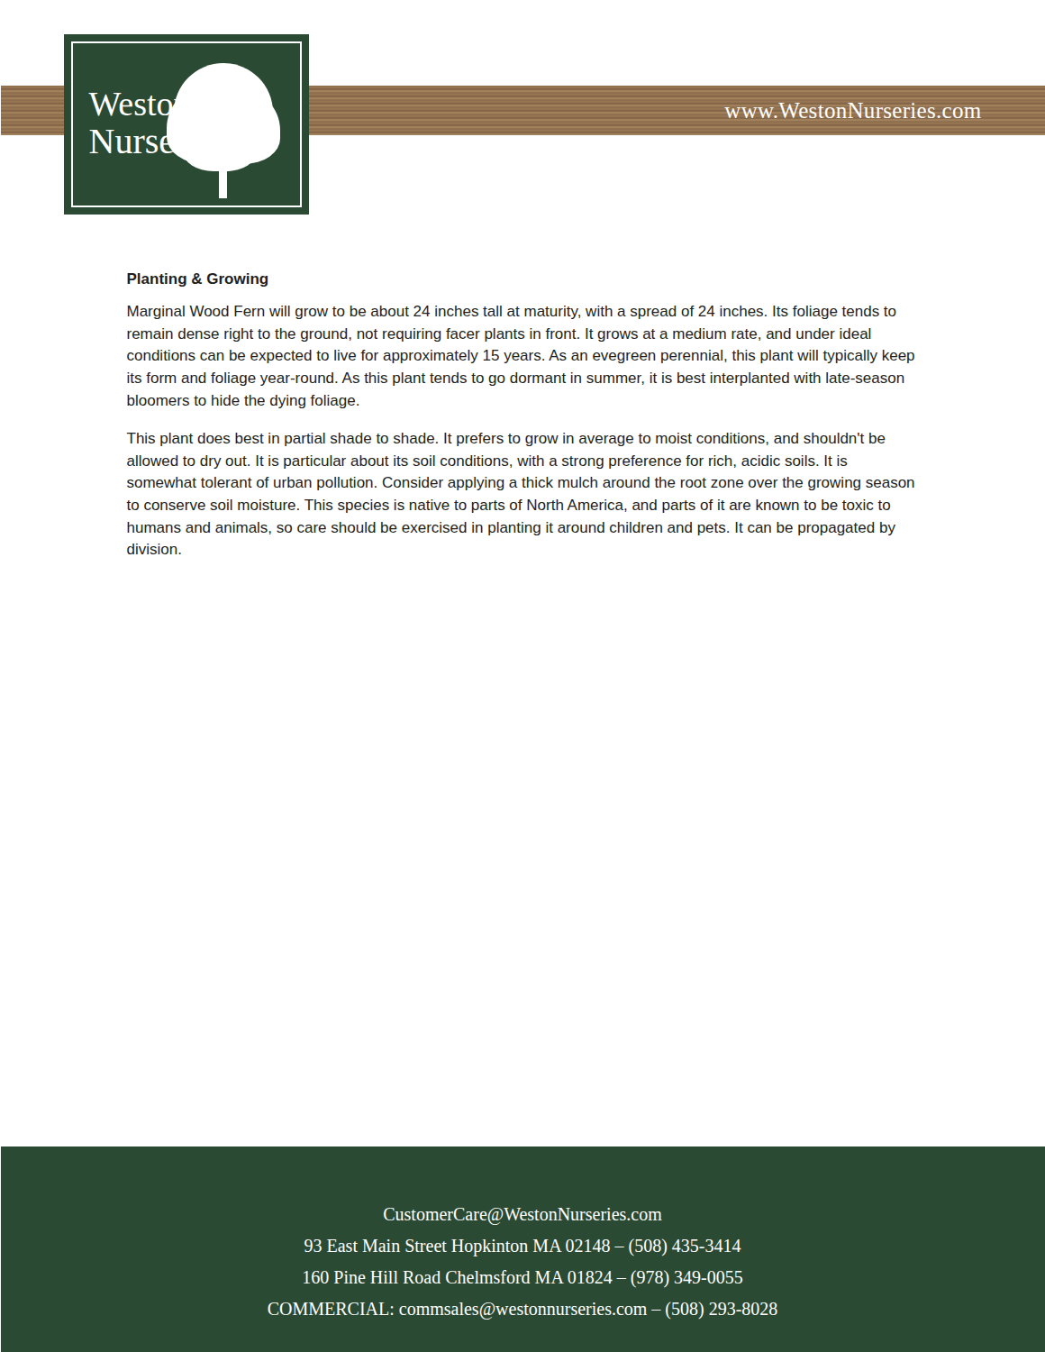www.WestonNurseries.com
Weston Nurseries
Planting & Growing
Marginal Wood Fern will grow to be about 24 inches tall at maturity, with a spread of 24 inches. Its foliage tends to remain dense right to the ground, not requiring facer plants in front. It grows at a medium rate, and under ideal conditions can be expected to live for approximately 15 years. As an evegreen perennial, this plant will typically keep its form and foliage year-round. As this plant tends to go dormant in summer, it is best interplanted with late-season bloomers to hide the dying foliage.
This plant does best in partial shade to shade. It prefers to grow in average to moist conditions, and shouldn't be allowed to dry out. It is particular about its soil conditions, with a strong preference for rich, acidic soils. It is somewhat tolerant of urban pollution. Consider applying a thick mulch around the root zone over the growing season to conserve soil moisture. This species is native to parts of North America, and parts of it are known to be toxic to humans and animals, so care should be exercised in planting it around children and pets. It can be propagated by division.
CustomerCare@WestonNurseries.com
93 East Main Street Hopkinton MA 02148 – (508) 435-3414
160 Pine Hill Road Chelmsford MA 01824 – (978) 349-0055
COMMERCIAL: commsales@westonnurseries.com – (508) 293-8028